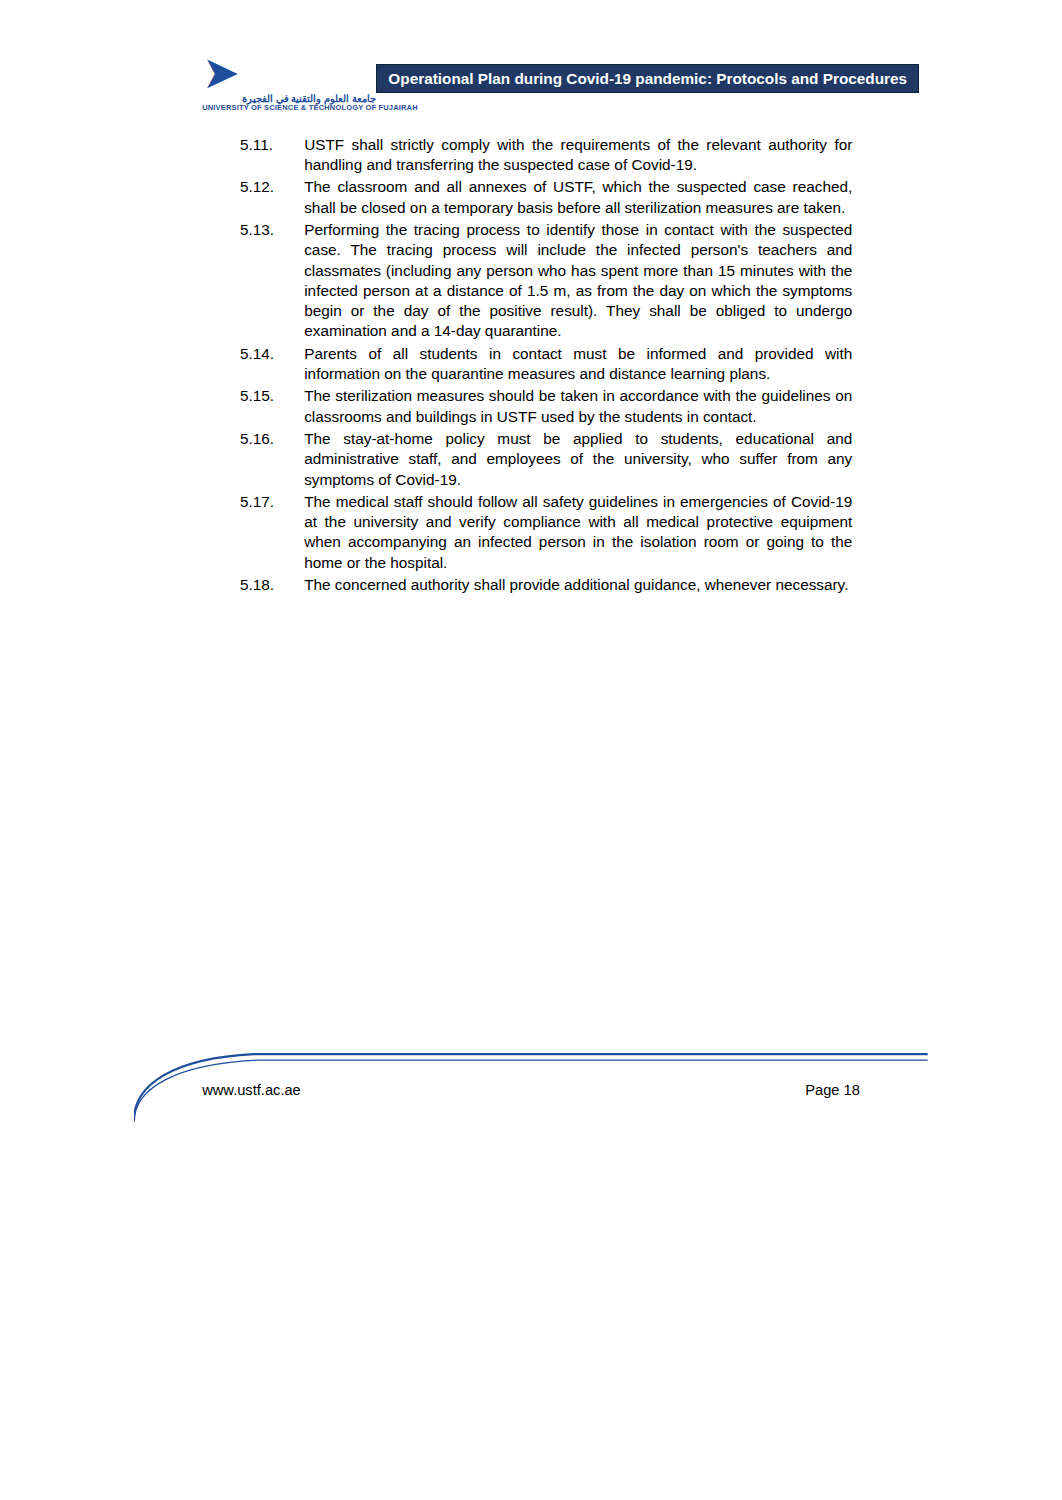➤
جامعة العلوم والتقنية في الفجيرة
UNIVERSITY OF SCIENCE & TECHNOLOGY OF FUJAIRAH
Operational Plan during Covid-19 pandemic: Protocols and Procedures
5.11. USTF shall strictly comply with the requirements of the relevant authority for handling and transferring the suspected case of Covid-19.
5.12. The classroom and all annexes of USTF, which the suspected case reached, shall be closed on a temporary basis before all sterilization measures are taken.
5.13. Performing the tracing process to identify those in contact with the suspected case. The tracing process will include the infected person's teachers and classmates (including any person who has spent more than 15 minutes with the infected person at a distance of 1.5 m, as from the day on which the symptoms begin or the day of the positive result). They shall be obliged to undergo examination and a 14-day quarantine.
5.14. Parents of all students in contact must be informed and provided with information on the quarantine measures and distance learning plans.
5.15. The sterilization measures should be taken in accordance with the guidelines on classrooms and buildings in USTF used by the students in contact.
5.16. The stay-at-home policy must be applied to students, educational and administrative staff, and employees of the university, who suffer from any symptoms of Covid-19.
5.17. The medical staff should follow all safety guidelines in emergencies of Covid-19 at the university and verify compliance with all medical protective equipment when accompanying an infected person in the isolation room or going to the home or the hospital.
5.18. The concerned authority shall provide additional guidance, whenever necessary.
www.ustf.ac.ae Page 18